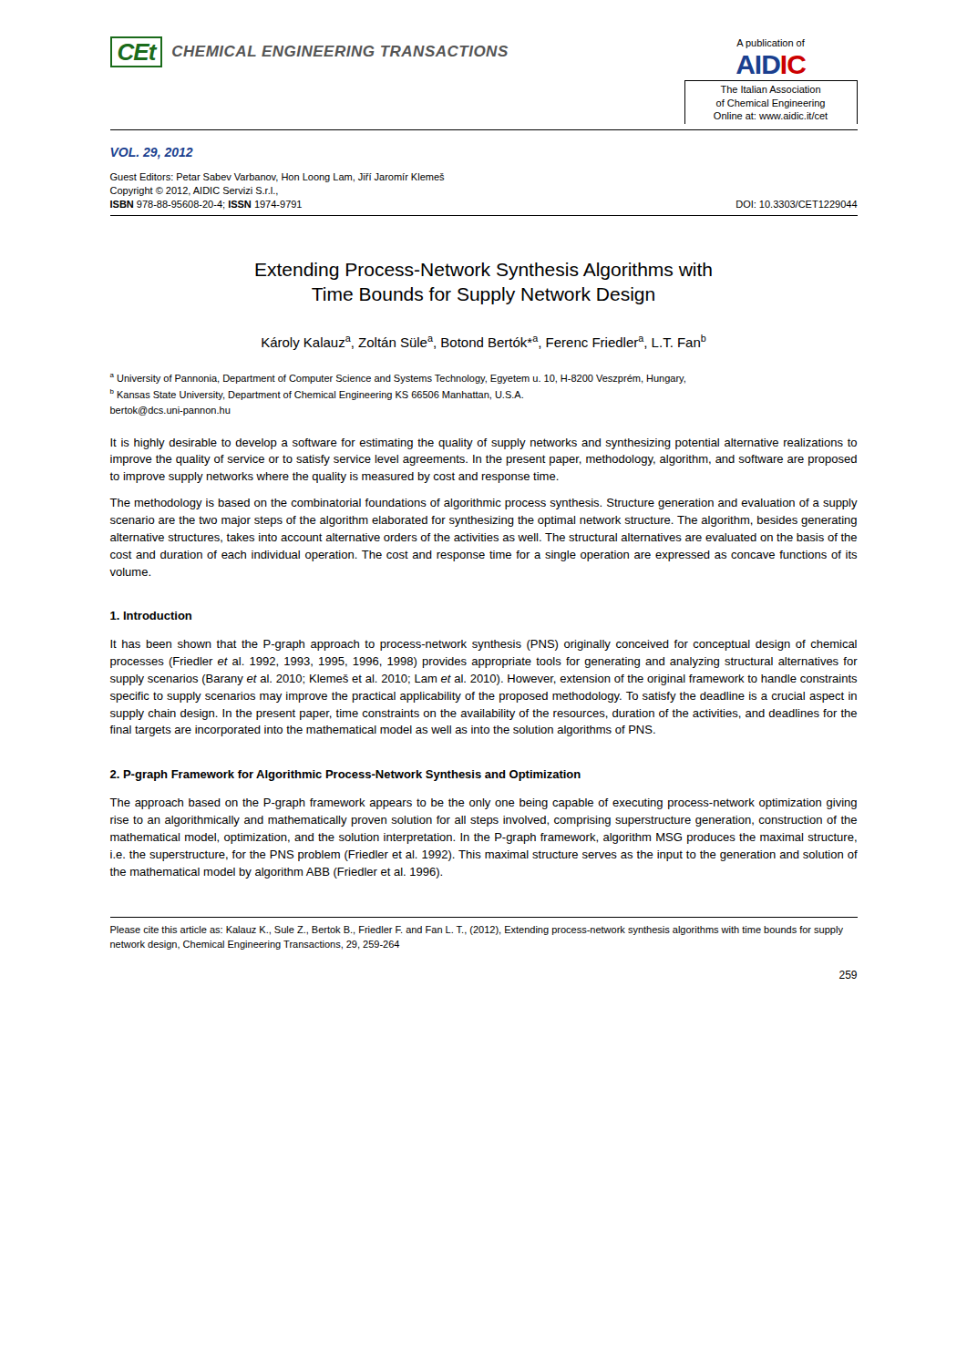CEt CHEMICAL ENGINEERING TRANSACTIONS
A publication of
AIDIC
The Italian Association
of Chemical Engineering
Online at: www.aidic.it/cet
VOL. 29, 2012
Guest Editors: Petar Sabev Varbanov, Hon Loong Lam, Jiří Jaromír Klemeš
Copyright © 2012, AIDIC Servizi S.r.l.,
ISBN 978-88-95608-20-4; ISSN 1974-9791
DOI: 10.3303/CET1229044
Extending Process-Network Synthesis Algorithms with
Time Bounds for Supply Network Design
Károly Kalauza, Zoltán Sülea, Botond Bertók*a, Ferenc Friedlera, L.T. Fanb
a University of Pannonia, Department of Computer Science and Systems Technology, Egyetem u. 10, H-8200 Veszprém, Hungary,
b Kansas State University, Department of Chemical Engineering KS 66506 Manhattan, U.S.A.
bertok@dcs.uni-pannon.hu
It is highly desirable to develop a software for estimating the quality of supply networks and synthesizing potential alternative realizations to improve the quality of service or to satisfy service level agreements. In the present paper, methodology, algorithm, and software are proposed to improve supply networks where the quality is measured by cost and response time.
The methodology is based on the combinatorial foundations of algorithmic process synthesis. Structure generation and evaluation of a supply scenario are the two major steps of the algorithm elaborated for synthesizing the optimal network structure. The algorithm, besides generating alternative structures, takes into account alternative orders of the activities as well. The structural alternatives are evaluated on the basis of the cost and duration of each individual operation. The cost and response time for a single operation are expressed as concave functions of its volume.
1. Introduction
It has been shown that the P-graph approach to process-network synthesis (PNS) originally conceived for conceptual design of chemical processes (Friedler et al. 1992, 1993, 1995, 1996, 1998) provides appropriate tools for generating and analyzing structural alternatives for supply scenarios (Barany et al. 2010; Klemeš et al. 2010; Lam et al. 2010). However, extension of the original framework to handle constraints specific to supply scenarios may improve the practical applicability of the proposed methodology. To satisfy the deadline is a crucial aspect in supply chain design. In the present paper, time constraints on the availability of the resources, duration of the activities, and deadlines for the final targets are incorporated into the mathematical model as well as into the solution algorithms of PNS.
2. P-graph Framework for Algorithmic Process-Network Synthesis and Optimization
The approach based on the P-graph framework appears to be the only one being capable of executing process-network optimization giving rise to an algorithmically and mathematically proven solution for all steps involved, comprising superstructure generation, construction of the mathematical model, optimization, and the solution interpretation. In the P-graph framework, algorithm MSG produces the maximal structure, i.e. the superstructure, for the PNS problem (Friedler et al. 1992). This maximal structure serves as the input to the generation and solution of the mathematical model by algorithm ABB (Friedler et al. 1996).
Please cite this article as: Kalauz K., Sule Z., Bertok B., Friedler F. and Fan L. T., (2012), Extending process-network synthesis algorithms with time bounds for supply network design, Chemical Engineering Transactions, 29, 259-264
259